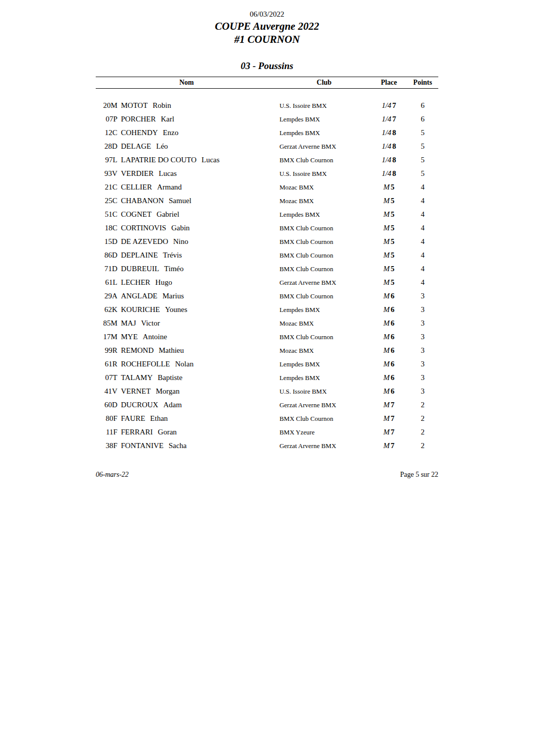06/03/2022
COUPE Auvergne 2022
#1 COURNON
03 - Poussins
| Nom | Club | Place | Points |
| --- | --- | --- | --- |
| 20M | MOTOT Robin | U.S. Issoire BMX | 1/4 7 | 6 |
| 07P | PORCHER Karl | Lempdes BMX | 1/4 7 | 6 |
| 12C | COHENDY Enzo | Lempdes BMX | 1/4 8 | 5 |
| 28D | DELAGE Léo | Gerzat Arverne BMX | 1/4 8 | 5 |
| 97L | LAPATRIE DO COUTO Lucas | BMX Club Cournon | 1/4 8 | 5 |
| 93V | VERDIER Lucas | U.S. Issoire BMX | 1/4 8 | 5 |
| 21C | CELLIER Armand | Mozac BMX | M 5 | 4 |
| 25C | CHABANON Samuel | Mozac BMX | M 5 | 4 |
| 51C | COGNET Gabriel | Lempdes BMX | M 5 | 4 |
| 18C | CORTINOVIS Gabin | BMX Club Cournon | M 5 | 4 |
| 15D | DE AZEVEDO Nino | BMX Club Cournon | M 5 | 4 |
| 86D | DEPLAINE Trévis | BMX Club Cournon | M 5 | 4 |
| 71D | DUBREUIL Timéo | BMX Club Cournon | M 5 | 4 |
| 61L | LECHER Hugo | Gerzat Arverne BMX | M 5 | 4 |
| 29A | ANGLADE Marius | BMX Club Cournon | M 6 | 3 |
| 62K | KOURICHE Younes | Lempdes BMX | M 6 | 3 |
| 85M | MAJ Victor | Mozac BMX | M 6 | 3 |
| 17M | MYE Antoine | BMX Club Cournon | M 6 | 3 |
| 99R | REMOND Mathieu | Mozac BMX | M 6 | 3 |
| 61R | ROCHEFOLLE Nolan | Lempdes BMX | M 6 | 3 |
| 07T | TALAMY Baptiste | Lempdes BMX | M 6 | 3 |
| 41V | VERNET Morgan | U.S. Issoire BMX | M 6 | 3 |
| 60D | DUCROUX Adam | Gerzat Arverne BMX | M 7 | 2 |
| 80F | FAURE Ethan | BMX Club Cournon | M 7 | 2 |
| 11F | FERRARI Goran | BMX Yzeure | M 7 | 2 |
| 38F | FONTANIVE Sacha | Gerzat Arverne BMX | M 7 | 2 |
06-mars-22
Page 5 sur 22